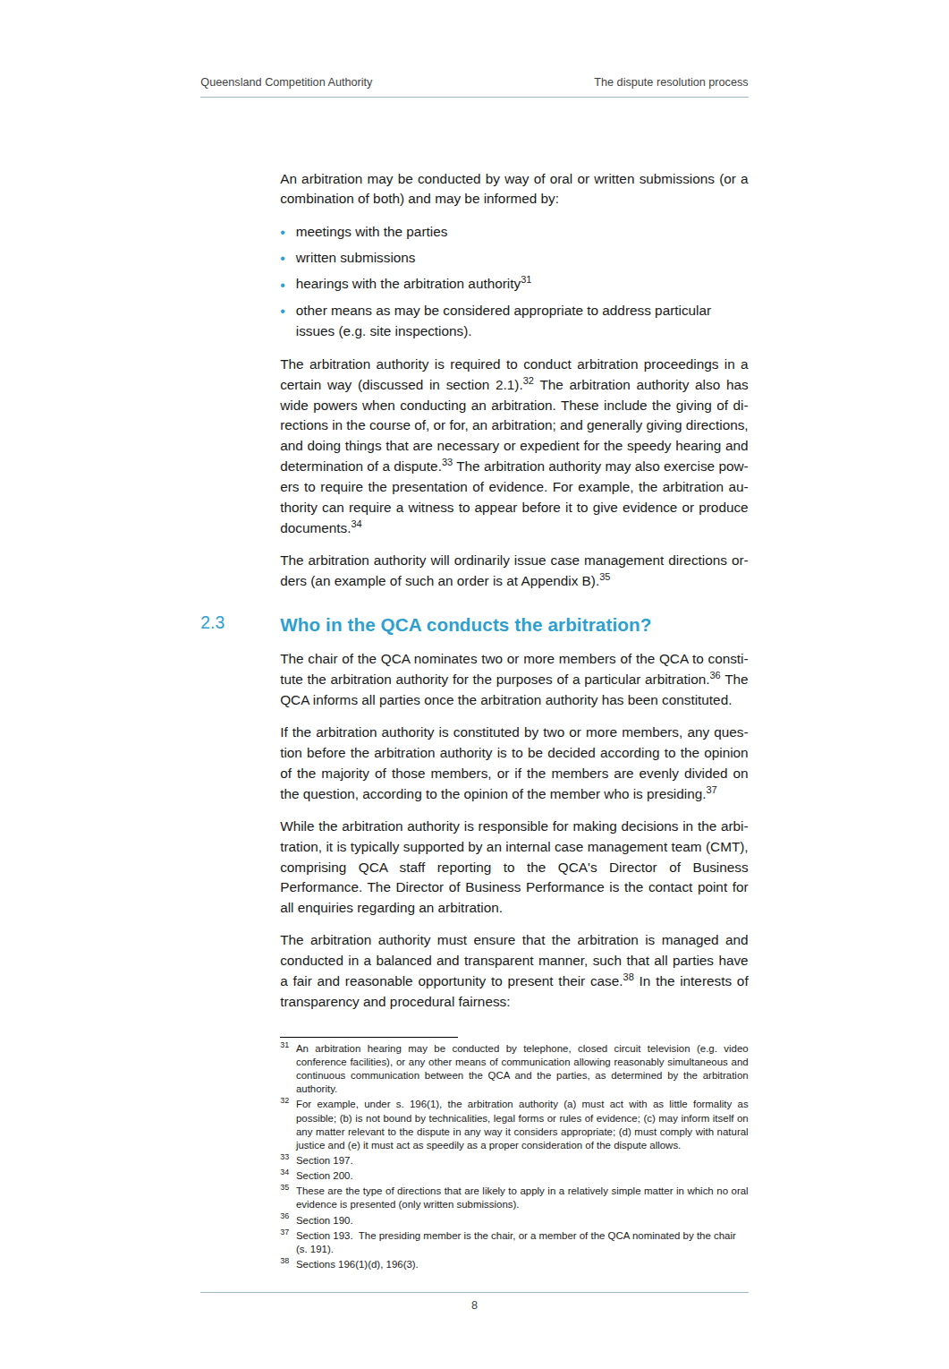Queensland Competition Authority The dispute resolution process
An arbitration may be conducted by way of oral or written submissions (or a combination of both) and may be informed by:
meetings with the parties
written submissions
hearings with the arbitration authority31
other means as may be considered appropriate to address particular issues (e.g. site inspections).
The arbitration authority is required to conduct arbitration proceedings in a certain way (discussed in section 2.1).32 The arbitration authority also has wide powers when conducting an arbitration. These include the giving of directions in the course of, or for, an arbitration; and generally giving directions, and doing things that are necessary or expedient for the speedy hearing and determination of a dispute.33 The arbitration authority may also exercise powers to require the presentation of evidence. For example, the arbitration authority can require a witness to appear before it to give evidence or produce documents.34
The arbitration authority will ordinarily issue case management directions orders (an example of such an order is at Appendix B).35
2.3
Who in the QCA conducts the arbitration?
The chair of the QCA nominates two or more members of the QCA to constitute the arbitration authority for the purposes of a particular arbitration.36 The QCA informs all parties once the arbitration authority has been constituted.
If the arbitration authority is constituted by two or more members, any question before the arbitration authority is to be decided according to the opinion of the majority of those members, or if the members are evenly divided on the question, according to the opinion of the member who is presiding.37
While the arbitration authority is responsible for making decisions in the arbitration, it is typically supported by an internal case management team (CMT), comprising QCA staff reporting to the QCA's Director of Business Performance. The Director of Business Performance is the contact point for all enquiries regarding an arbitration.
The arbitration authority must ensure that the arbitration is managed and conducted in a balanced and transparent manner, such that all parties have a fair and reasonable opportunity to present their case.38 In the interests of transparency and procedural fairness:
An arbitration hearing may be conducted by telephone, closed circuit television (e.g. video conference facilities), or any other means of communication allowing reasonably simultaneous and continuous communication between the QCA and the parties, as determined by the arbitration authority.
For example, under s. 196(1), the arbitration authority (a) must act with as little formality as possible; (b) is not bound by technicalities, legal forms or rules of evidence; (c) may inform itself on any matter relevant to the dispute in any way it considers appropriate; (d) must comply with natural justice and (e) it must act as speedily as a proper consideration of the dispute allows.
Section 197.
Section 200.
These are the type of directions that are likely to apply in a relatively simple matter in which no oral evidence is presented (only written submissions).
Section 190.
Section 193. The presiding member is the chair, or a member of the QCA nominated by the chair (s. 191).
Sections 196(1)(d), 196(3).
8